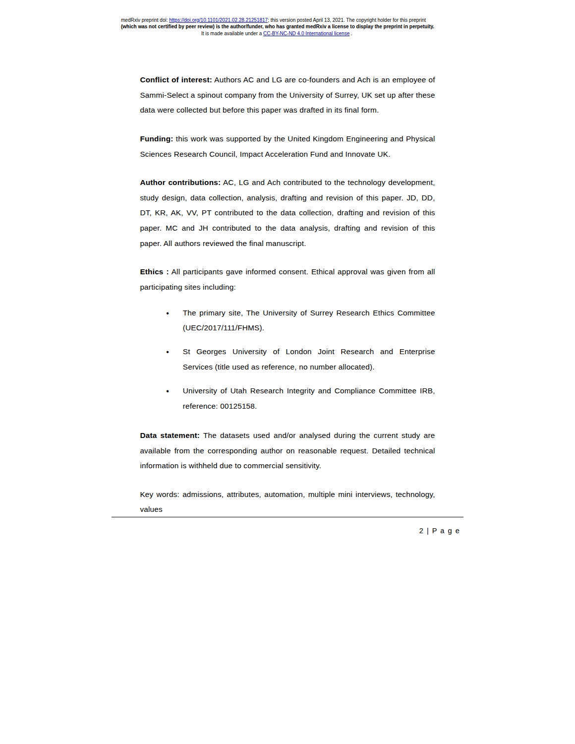medRxiv preprint doi: https://doi.org/10.1101/2021.02.28.21251817; this version posted April 13, 2021. The copyright holder for this preprint
(which was not certified by peer review) is the author/funder, who has granted medRxiv a license to display the preprint in perpetuity.
It is made available under a CC-BY-NC-ND 4.0 International license .
Conflict of interest: Authors AC and LG are co-founders and Ach is an employee of Sammi-Select a spinout company from the University of Surrey, UK set up after these data were collected but before this paper was drafted in its final form.
Funding: this work was supported by the United Kingdom Engineering and Physical Sciences Research Council, Impact Acceleration Fund and Innovate UK.
Author contributions: AC, LG and Ach contributed to the technology development, study design, data collection, analysis, drafting and revision of this paper. JD, DD, DT, KR, AK, VV, PT contributed to the data collection, drafting and revision of this paper. MC and JH contributed to the data analysis, drafting and revision of this paper. All authors reviewed the final manuscript.
Ethics : All participants gave informed consent. Ethical approval was given from all participating sites including:
The primary site, The University of Surrey Research Ethics Committee (UEC/2017/111/FHMS).
St Georges University of London Joint Research and Enterprise Services (title used as reference, no number allocated).
University of Utah Research Integrity and Compliance Committee IRB, reference: 00125158.
Data statement: The datasets used and/or analysed during the current study are available from the corresponding author on reasonable request. Detailed technical information is withheld due to commercial sensitivity.
Key words: admissions, attributes, automation, multiple mini interviews, technology, values
2 | P a g e